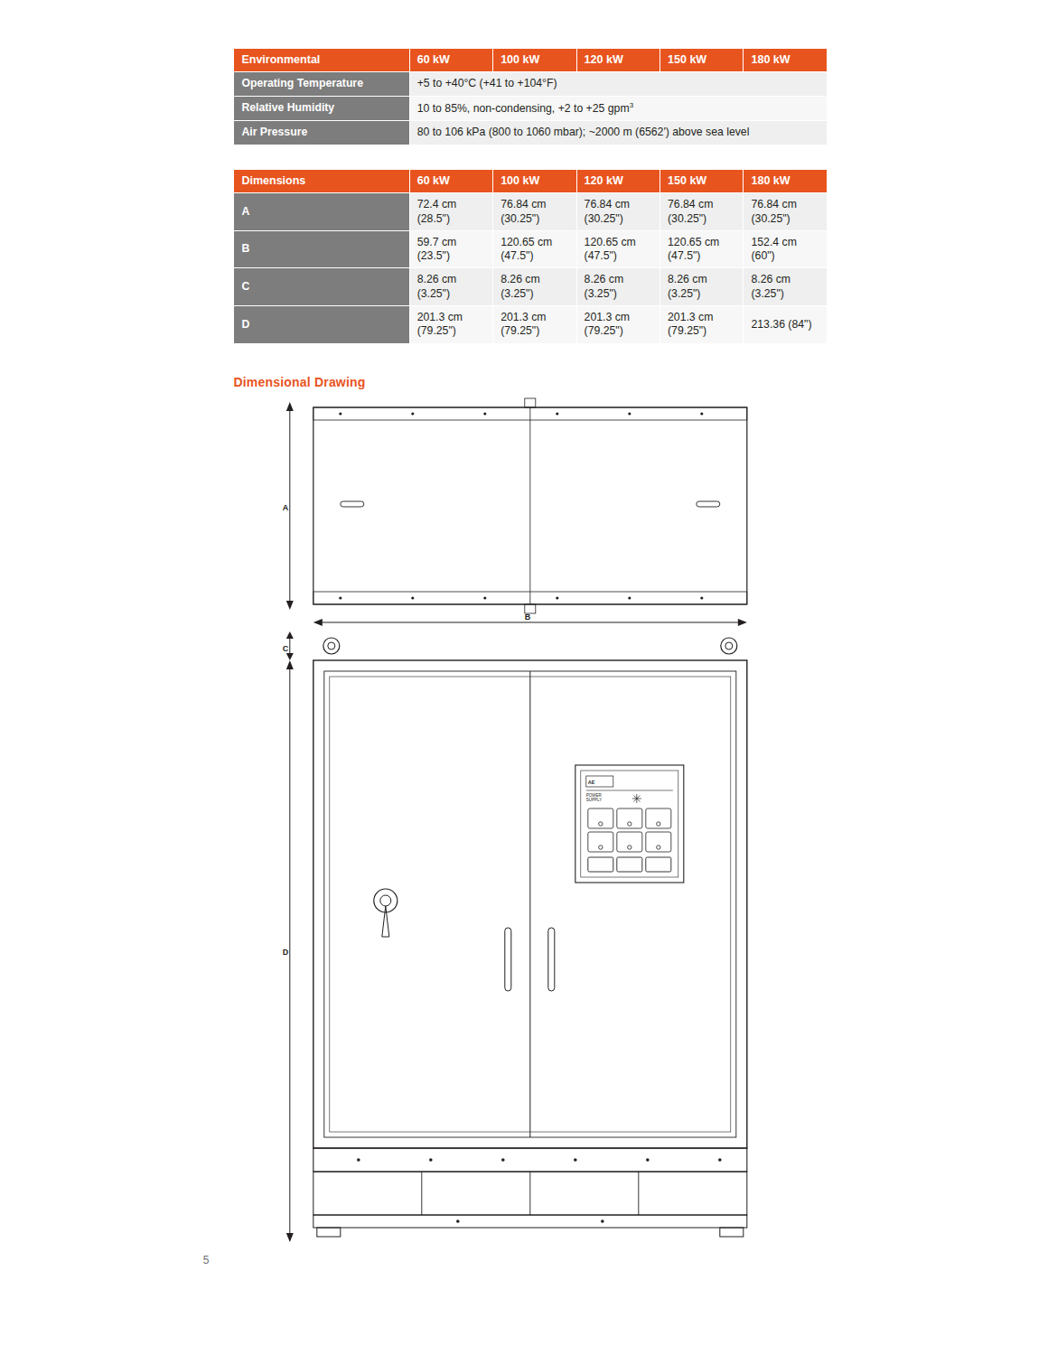| Environmental | 60 kW | 100 kW | 120 kW | 150 kW | 180 kW |
| --- | --- | --- | --- | --- | --- |
| Operating Temperature | +5 to +40°C (+41 to +104°F) |
| Relative Humidity | 10 to 85%, non-condensing, +2 to +25 gpm 3 |
| Air Pressure | 80 to 106 kPa (800 to 1060 mbar); ~2000 m (6562') above sea level |
| Dimensions | 60 kW | 100 kW | 120 kW | 150 kW | 180 kW |
| --- | --- | --- | --- | --- | --- |
| A | 72.4 cm (28.5") | 76.84 cm (30.25") | 76.84 cm (30.25") | 76.84 cm (30.25") | 76.84 cm (30.25") |
| B | 59.7 cm (23.5") | 120.65 cm (47.5") | 120.65 cm (47.5") | 120.65 cm (47.5") | 152.4 cm (60") |
| C | 8.26 cm (3.25") | 8.26 cm (3.25") | 8.26 cm (3.25") | 8.26 cm (3.25") | 8.26 cm (3.25") |
| D | 201.3 cm (79.25") | 201.3 cm (79.25") | 201.3 cm (79.25") | 201.3 cm (79.25") | 213.36 (84") |
Dimensional Drawing
A B C D AE POWER SUPPLY
5